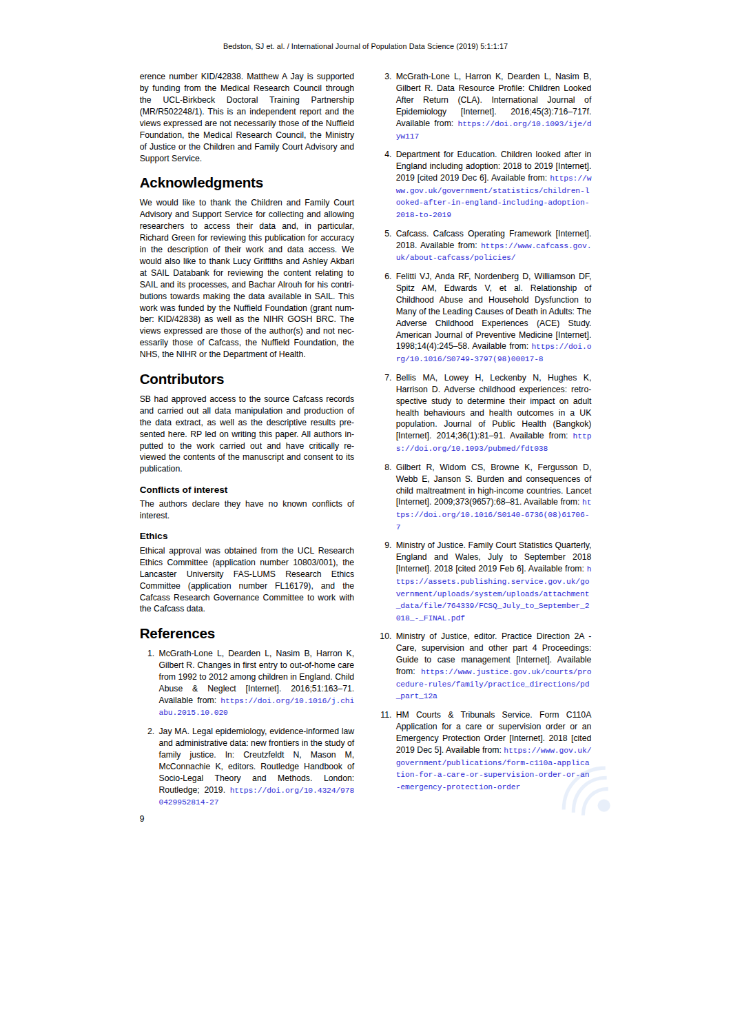Bedston, SJ et. al. / International Journal of Population Data Science (2019) 5:1:1:17
erence number KID/42838. Matthew A Jay is supported by funding from the Medical Research Council through the UCL-Birkbeck Doctoral Training Partnership (MR/R502248/1). This is an independent report and the views expressed are not necessarily those of the Nuffield Foundation, the Medical Research Council, the Ministry of Justice or the Children and Family Court Advisory and Support Service.
Acknowledgments
We would like to thank the Children and Family Court Advisory and Support Service for collecting and allowing researchers to access their data and, in particular, Richard Green for reviewing this publication for accuracy in the description of their work and data access. We would also like to thank Lucy Griffiths and Ashley Akbari at SAIL Databank for reviewing the content relating to SAIL and its processes, and Bachar Alrouh for his contributions towards making the data available in SAIL. This work was funded by the Nuffield Foundation (grant number: KID/42838) as well as the NIHR GOSH BRC. The views expressed are those of the author(s) and not necessarily those of Cafcass, the Nuffield Foundation, the NHS, the NIHR or the Department of Health.
Contributors
SB had approved access to the source Cafcass records and carried out all data manipulation and production of the data extract, as well as the descriptive results presented here. RP led on writing this paper. All authors inputted to the work carried out and have critically reviewed the contents of the manuscript and consent to its publication.
Conflicts of interest
The authors declare they have no known conflicts of interest.
Ethics
Ethical approval was obtained from the UCL Research Ethics Committee (application number 10803/001), the Lancaster University FAS-LUMS Research Ethics Committee (application number FL16179), and the Cafcass Research Governance Committee to work with the Cafcass data.
References
McGrath-Lone L, Dearden L, Nasim B, Harron K, Gilbert R. Changes in first entry to out-of-home care from 1992 to 2012 among children in England. Child Abuse & Neglect [Internet]. 2016;51:163–71. Available from: https://doi.org/10.1016/j.chiabu.2015.10.020
Jay MA. Legal epidemiology, evidence-informed law and administrative data: new frontiers in the study of family justice. In: Creutzfeldt N, Mason M, McConnachie K, editors. Routledge Handbook of Socio-Legal Theory and Methods. London: Routledge; 2019. https://doi.org/10.4324/9780429952814-27
McGrath-Lone L, Harron K, Dearden L, Nasim B, Gilbert R. Data Resource Profile: Children Looked After Return (CLA). International Journal of Epidemiology [Internet]. 2016;45(3):716–717f. Available from: https://doi.org/10.1093/ije/dyw117
Department for Education. Children looked after in England including adoption: 2018 to 2019 [Internet]. 2019 [cited 2019 Dec 6]. Available from: https://www.gov.uk/government/statistics/children-looked-after-in-england-including-adoption-2018-to-2019
Cafcass. Cafcass Operating Framework [Internet]. 2018. Available from: https://www.cafcass.gov.uk/about-cafcass/policies/
Felitti VJ, Anda RF, Nordenberg D, Williamson DF, Spitz AM, Edwards V, et al. Relationship of Childhood Abuse and Household Dysfunction to Many of the Leading Causes of Death in Adults: The Adverse Childhood Experiences (ACE) Study. American Journal of Preventive Medicine [Internet]. 1998;14(4):245–58. Available from: https://doi.org/10.1016/S0749-3797(98)00017-8
Bellis MA, Lowey H, Leckenby N, Hughes K, Harrison D. Adverse childhood experiences: retrospective study to determine their impact on adult health behaviours and health outcomes in a UK population. Journal of Public Health (Bangkok) [Internet]. 2014;36(1):81–91. Available from: https://doi.org/10.1093/pubmed/fdt038
Gilbert R, Widom CS, Browne K, Fergusson D, Webb E, Janson S. Burden and consequences of child maltreatment in high-income countries. Lancet [Internet]. 2009;373(9657):68–81. Available from: https://doi.org/10.1016/S0140-6736(08)61706-7
Ministry of Justice. Family Court Statistics Quarterly, England and Wales, July to September 2018 [Internet]. 2018 [cited 2019 Feb 6]. Available from: https://assets.publishing.service.gov.uk/government/uploads/system/uploads/attachment_data/file/764339/FCSQ_July_to_September_2018_-_FINAL.pdf
Ministry of Justice, editor. Practice Direction 2A - Care, supervision and other part 4 Proceedings: Guide to case management [Internet]. Available from: https://www.justice.gov.uk/courts/procedure-rules/family/practice_directions/pd_part_12a
HM Courts & Tribunals Service. Form C110A Application for a care or supervision order or an Emergency Protection Order [Internet]. 2018 [cited 2019 Dec 5]. Available from: https://www.gov.uk/government/publications/form-c110a-application-for-a-care-or-supervision-order-or-an-emergency-protection-order
9